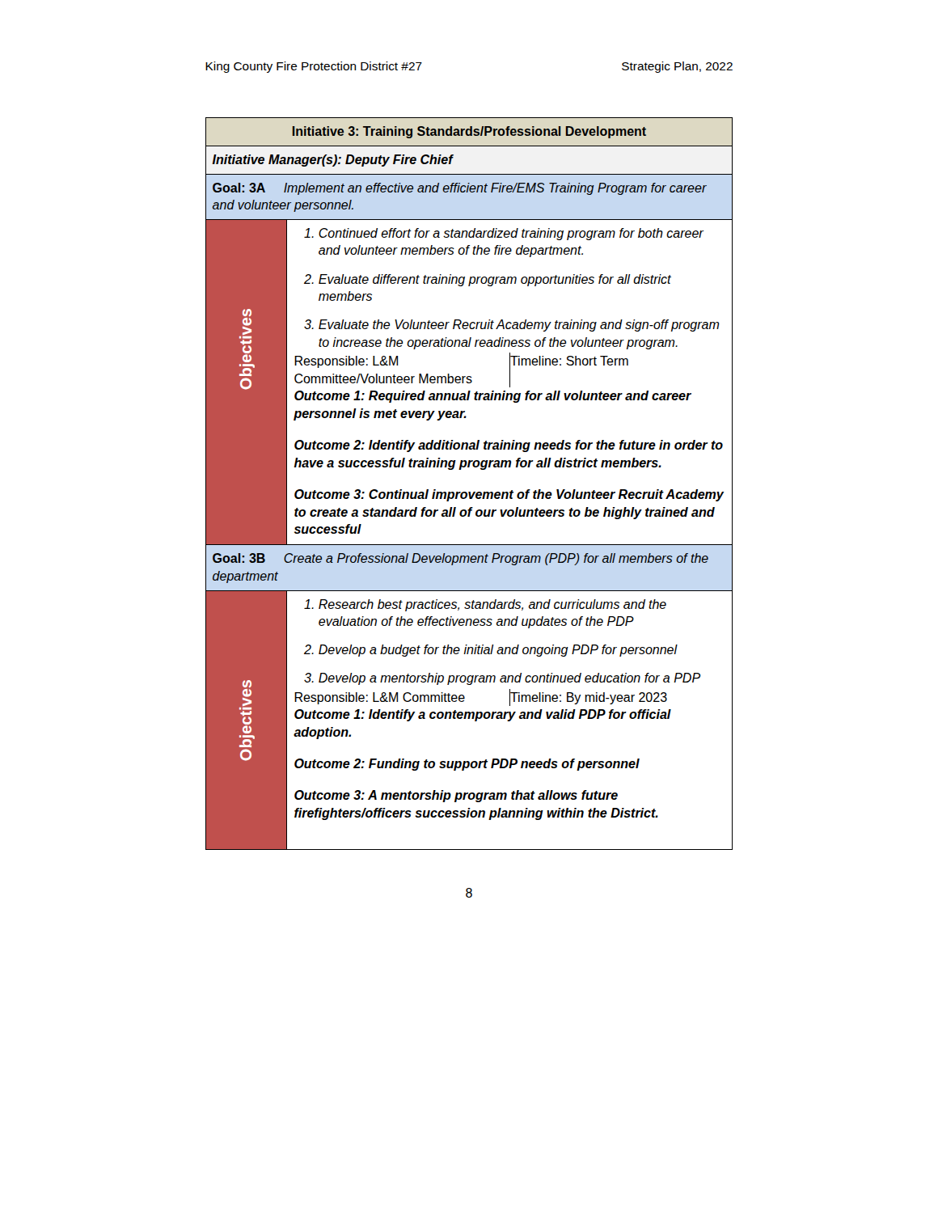King County Fire Protection District #27
Strategic Plan, 2022
| Initiative 3: Training Standards/Professional Development |
| Initiative Manager(s): Deputy Fire Chief |
| Goal: 3A Implement an effective and efficient Fire/EMS Training Program for career and volunteer personnel. |
| Objectives | / Continued effort for a standardized training program for both career and volunteer members of the fire department. Evaluate different training program opportunities for all district members Evaluate the Volunteer Recruit Academy training and sign-off program to increase the operational readiness of the volunteer program. / / Responsible: L&M Committee/Volunteer Members / Timeline: Short Term / / Outcome 1: Required annual training for all volunteer and career personnel is met every year. Outcome 2: Identify additional training needs for the future in order to have a successful training program for all district members. Outcome 3: Continual improvement of the Volunteer Recruit Academy to create a standard for all of our volunteers to be highly trained and successful / |
| Goal: 3B Create a Professional Development Program (PDP) for all members of the department |
| Objectives | / Research best practices, standards, and curriculums and the evaluation of the effectiveness and updates of the PDP Develop a budget for the initial and ongoing PDP for personnel Develop a mentorship program and continued education for a PDP / / Responsible: L&M Committee / Timeline: By mid-year 2023 / / Outcome 1: Identify a contemporary and valid PDP for official adoption. Outcome 2: Funding to support PDP needs of personnel Outcome 3: A mentorship program that allows future firefighters/officers succession planning within the District. / |
8